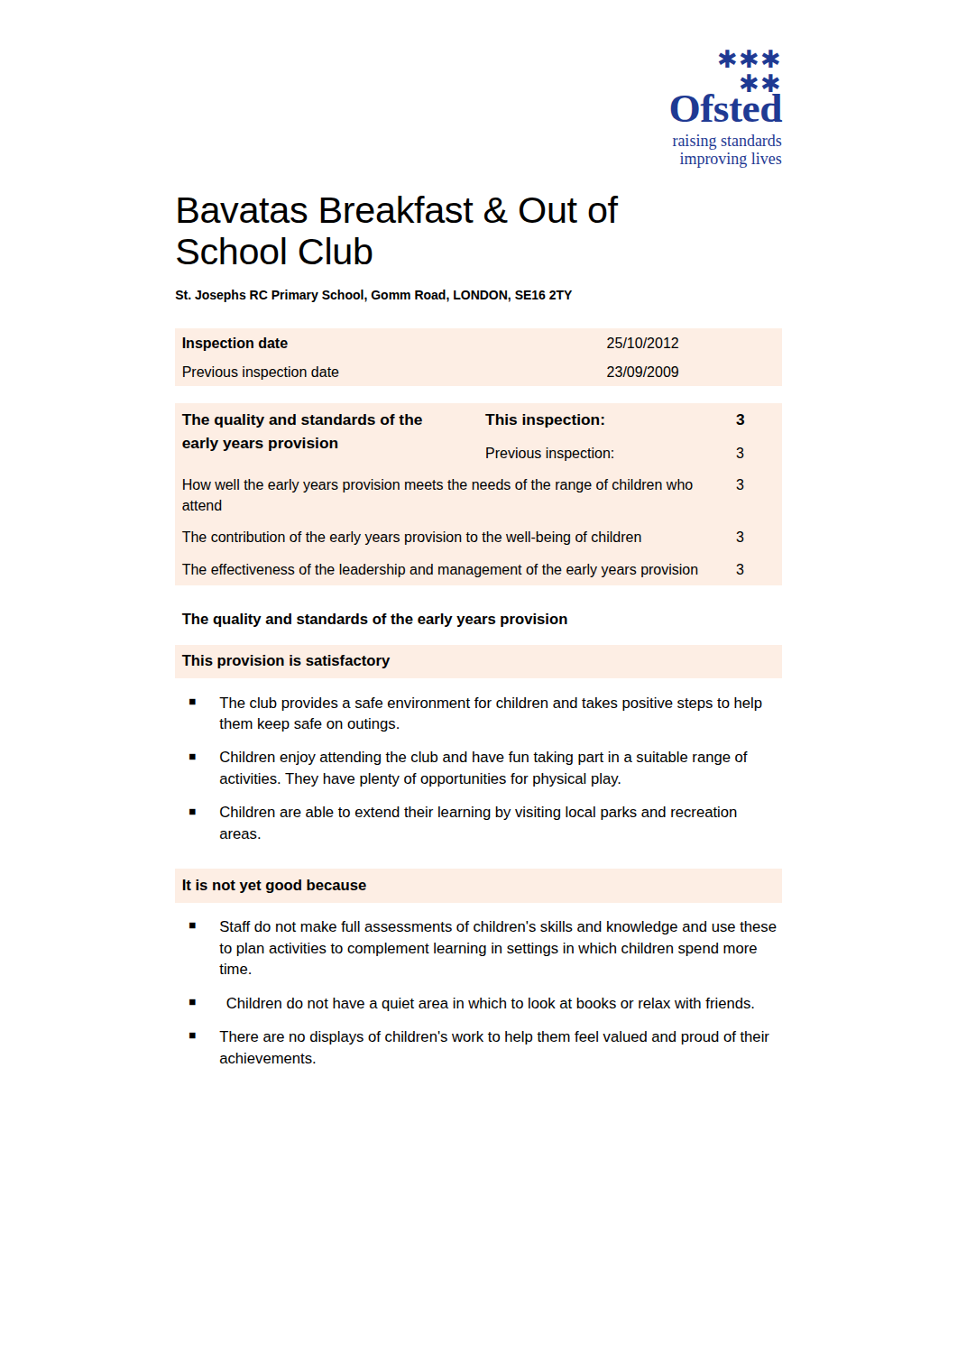✱✱✱
✱✱
Ofsted
raising standards
improving lives
Bavatas Breakfast & Out of
School Club
St. Josephs RC Primary School, Gomm Road, LONDON, SE16 2TY
| Inspection date | 25/10/2012 |
| Previous inspection date | 23/09/2009 |
| The quality and standards of the early years provision | This inspection: | 3 |
| Previous inspection: | 3 |
| How well the early years provision meets the needs of the range of children who attend | 3 |
| The contribution of the early years provision to the well-being of children | 3 |
| The effectiveness of the leadership and management of the early years provision | 3 |
The quality and standards of the early years provision
This provision is satisfactory
The club provides a safe environment for children and takes positive steps to help them keep safe on outings.
Children enjoy attending the club and have fun taking part in a suitable range of activities. They have plenty of opportunities for physical play.
Children are able to extend their learning by visiting local parks and recreation areas.
It is not yet good because
Staff do not make full assessments of children's skills and knowledge and use these to plan activities to complement learning in settings in which children spend more time.
Children do not have a quiet area in which to look at books or relax with friends.
There are no displays of children's work to help them feel valued and proud of their achievements.